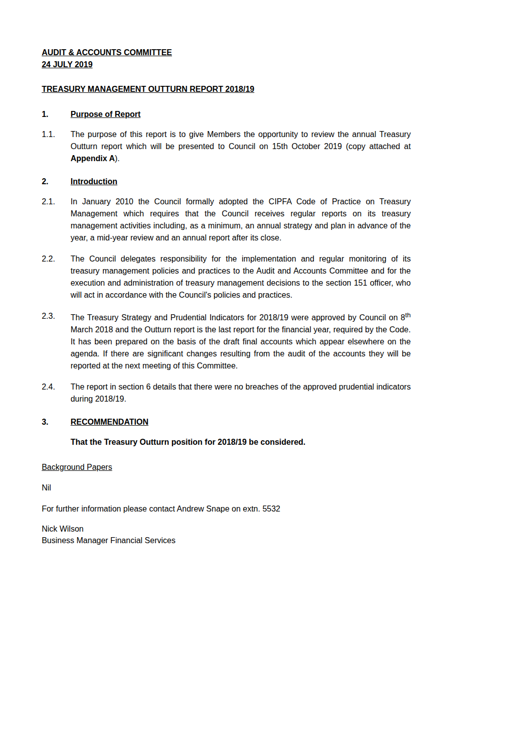AUDIT & ACCOUNTS COMMITTEE
24 JULY 2019
TREASURY MANAGEMENT OUTTURN REPORT 2018/19
1. Purpose of Report
1.1. The purpose of this report is to give Members the opportunity to review the annual Treasury Outturn report which will be presented to Council on 15th October 2019 (copy attached at Appendix A).
2. Introduction
2.1. In January 2010 the Council formally adopted the CIPFA Code of Practice on Treasury Management which requires that the Council receives regular reports on its treasury management activities including, as a minimum, an annual strategy and plan in advance of the year, a mid-year review and an annual report after its close.
2.2. The Council delegates responsibility for the implementation and regular monitoring of its treasury management policies and practices to the Audit and Accounts Committee and for the execution and administration of treasury management decisions to the section 151 officer, who will act in accordance with the Council's policies and practices.
2.3. The Treasury Strategy and Prudential Indicators for 2018/19 were approved by Council on 8th March 2018 and the Outturn report is the last report for the financial year, required by the Code. It has been prepared on the basis of the draft final accounts which appear elsewhere on the agenda. If there are significant changes resulting from the audit of the accounts they will be reported at the next meeting of this Committee.
2.4. The report in section 6 details that there were no breaches of the approved prudential indicators during 2018/19.
3. RECOMMENDATION
That the Treasury Outturn position for 2018/19 be considered.
Background Papers
Nil
For further information please contact Andrew Snape on extn. 5532
Nick Wilson
Business Manager Financial Services